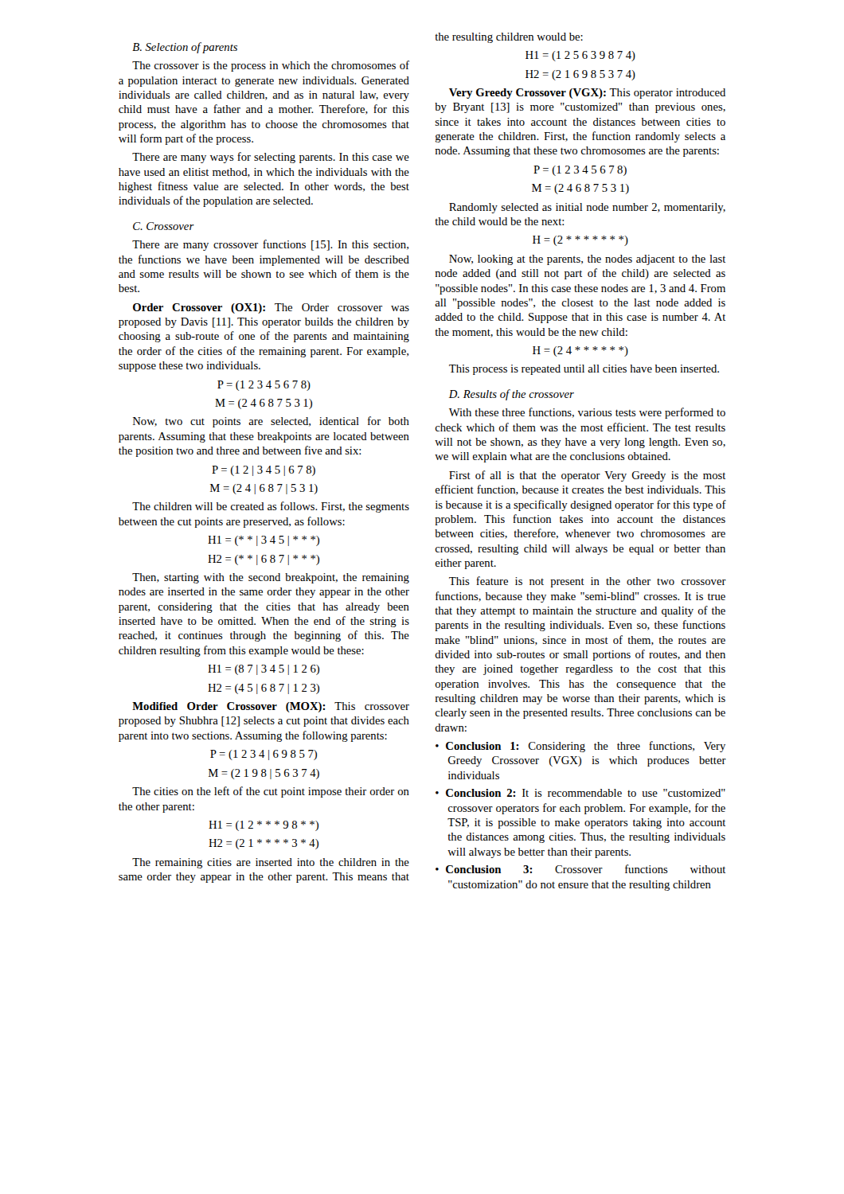B. Selection of parents
The crossover is the process in which the chromosomes of a population interact to generate new individuals. Generated individuals are called children, and as in natural law, every child must have a father and a mother. Therefore, for this process, the algorithm has to choose the chromosomes that will form part of the process.
There are many ways for selecting parents. In this case we have used an elitist method, in which the individuals with the highest fitness value are selected. In other words, the best individuals of the population are selected.
C. Crossover
There are many crossover functions [15]. In this section, the functions we have been implemented will be described and some results will be shown to see which of them is the best.
Order Crossover (OX1): The Order crossover was proposed by Davis [11]. This operator builds the children by choosing a sub-route of one of the parents and maintaining the order of the cities of the remaining parent. For example, suppose these two individuals.
P = (1 2 3 4 5 6 7 8)
M = (2 4 6 8 7 5 3 1)
Now, two cut points are selected, identical for both parents. Assuming that these breakpoints are located between the position two and three and between five and six:
P = (1 2 | 3 4 5 | 6 7 8)
M = (2 4 | 6 8 7 | 5 3 1)
The children will be created as follows. First, the segments between the cut points are preserved, as follows:
H1 = (* * | 3 4 5 | * * *)
H2 = (* * | 6 8 7 | * * *)
Then, starting with the second breakpoint, the remaining nodes are inserted in the same order they appear in the other parent, considering that the cities that has already been inserted have to be omitted. When the end of the string is reached, it continues through the beginning of this. The children resulting from this example would be these:
H1 = (8 7 | 3 4 5 | 1 2 6)
H2 = (4 5 | 6 8 7 | 1 2 3)
Modified Order Crossover (MOX): This crossover proposed by Shubhra [12] selects a cut point that divides each parent into two sections. Assuming the following parents:
P = (1 2 3 4 | 6 9 8 5 7)
M = (2 1 9 8 | 5 6 3 7 4)
The cities on the left of the cut point impose their order on the other parent:
H1 = (1 2 * * * 9 8 * *)
H2 = (2 1 * * * * 3 * 4)
The remaining cities are inserted into the children in the same order they appear in the other parent. This means that the resulting children would be:
H1 = (1 2 5 6 3 9 8 7 4)
H2 = (2 1 6 9 8 5 3 7 4)
Very Greedy Crossover (VGX): This operator introduced by Bryant [13] is more "customized" than previous ones, since it takes into account the distances between cities to generate the children. First, the function randomly selects a node. Assuming that these two chromosomes are the parents:
P = (1 2 3 4 5 6 7 8)
M = (2 4 6 8 7 5 3 1)
Randomly selected as initial node number 2, momentarily, the child would be the next:
H = (2 * * * * * * *)
Now, looking at the parents, the nodes adjacent to the last node added (and still not part of the child) are selected as "possible nodes". In this case these nodes are 1, 3 and 4. From all "possible nodes", the closest to the last node added is added to the child. Suppose that in this case is number 4. At the moment, this would be the new child:
H = (2 4 * * * * * *)
This process is repeated until all cities have been inserted.
D. Results of the crossover
With these three functions, various tests were performed to check which of them was the most efficient. The test results will not be shown, as they have a very long length. Even so, we will explain what are the conclusions obtained.
First of all is that the operator Very Greedy is the most efficient function, because it creates the best individuals. This is because it is a specifically designed operator for this type of problem. This function takes into account the distances between cities, therefore, whenever two chromosomes are crossed, resulting child will always be equal or better than either parent.
This feature is not present in the other two crossover functions, because they make "semi-blind" crosses. It is true that they attempt to maintain the structure and quality of the parents in the resulting individuals. Even so, these functions make "blind" unions, since in most of them, the routes are divided into sub-routes or small portions of routes, and then they are joined together regardless to the cost that this operation involves. This has the consequence that the resulting children may be worse than their parents, which is clearly seen in the presented results. Three conclusions can be drawn:
Conclusion 1: Considering the three functions, Very Greedy Crossover (VGX) is which produces better individuals
Conclusion 2: It is recommendable to use "customized" crossover operators for each problem. For example, for the TSP, it is possible to make operators taking into account the distances among cities. Thus, the resulting individuals will always be better than their parents.
Conclusion 3: Crossover functions without "customization" do not ensure that the resulting children